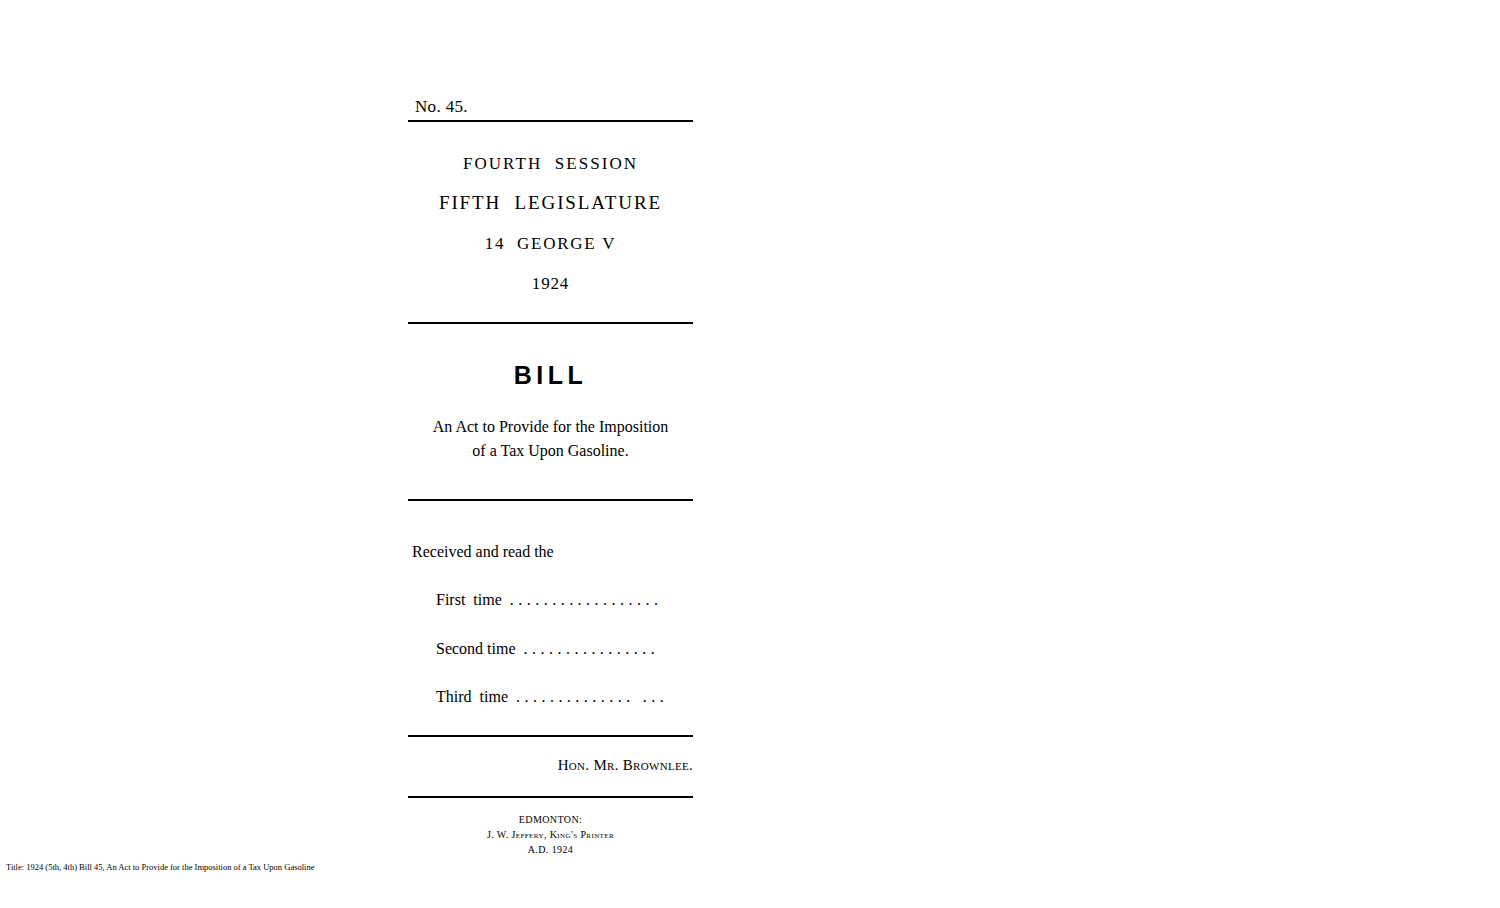No. 45.
FOURTH SESSION
FIFTH LEGISLATURE
14 GEORGE V
1924
BILL
An Act to Provide for the Imposition
of a Tax Upon Gasoline.
Received and read the
First time ..................
Second time ................
Third time .............. ...
Hon. Mr. Brownlee.
EDMONTON:
J. W. Jeffery, King's Printer
A.D. 1924
Title: 1924 (5th, 4th) Bill 45, An Act to Provide for the Imposition of a Tax Upon Gasoline